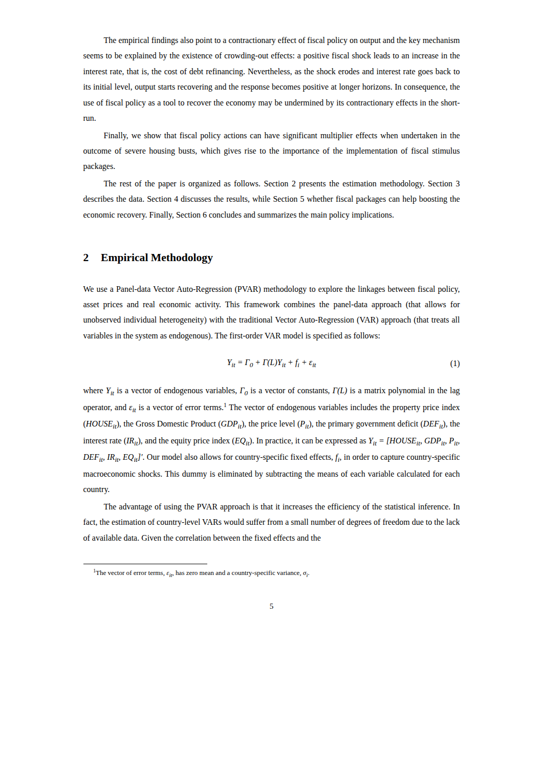The empirical findings also point to a contractionary effect of fiscal policy on output and the key mechanism seems to be explained by the existence of crowding-out effects: a positive fiscal shock leads to an increase in the interest rate, that is, the cost of debt refinancing. Nevertheless, as the shock erodes and interest rate goes back to its initial level, output starts recovering and the response becomes positive at longer horizons. In consequence, the use of fiscal policy as a tool to recover the economy may be undermined by its contractionary effects in the short-run.
Finally, we show that fiscal policy actions can have significant multiplier effects when undertaken in the outcome of severe housing busts, which gives rise to the importance of the implementation of fiscal stimulus packages.
The rest of the paper is organized as follows. Section 2 presents the estimation methodology. Section 3 describes the data. Section 4 discusses the results, while Section 5 whether fiscal packages can help boosting the economic recovery. Finally, Section 6 concludes and summarizes the main policy implications.
2 Empirical Methodology
We use a Panel-data Vector Auto-Regression (PVAR) methodology to explore the linkages between fiscal policy, asset prices and real economic activity. This framework combines the panel-data approach (that allows for unobserved individual heterogeneity) with the traditional Vector Auto-Regression (VAR) approach (that treats all variables in the system as endogenous). The first-order VAR model is specified as follows:
Yit = Γ0 + Γ(L)Yit + fi + εit (1)
where Yit is a vector of endogenous variables, Γ0 is a vector of constants, Γ(L) is a matrix polynomial in the lag operator, and εit is a vector of error terms.1 The vector of endogenous variables includes the property price index (HOUSEit), the Gross Domestic Product (GDPit), the price level (Pit), the primary government deficit (DEFit), the interest rate (IRit), and the equity price index (EQit). In practice, it can be expressed as Yit = [HOUSEit, GDPit, Pit, DEFit, IRit, EQit]′. Our model also allows for country-specific fixed effects, fi, in order to capture country-specific macroeconomic shocks. This dummy is eliminated by subtracting the means of each variable calculated for each country.
The advantage of using the PVAR approach is that it increases the efficiency of the statistical inference. In fact, the estimation of country-level VARs would suffer from a small number of degrees of freedom due to the lack of available data. Given the correlation between the fixed effects and the
1The vector of error terms, εit, has zero mean and a country-specific variance, σi.
5